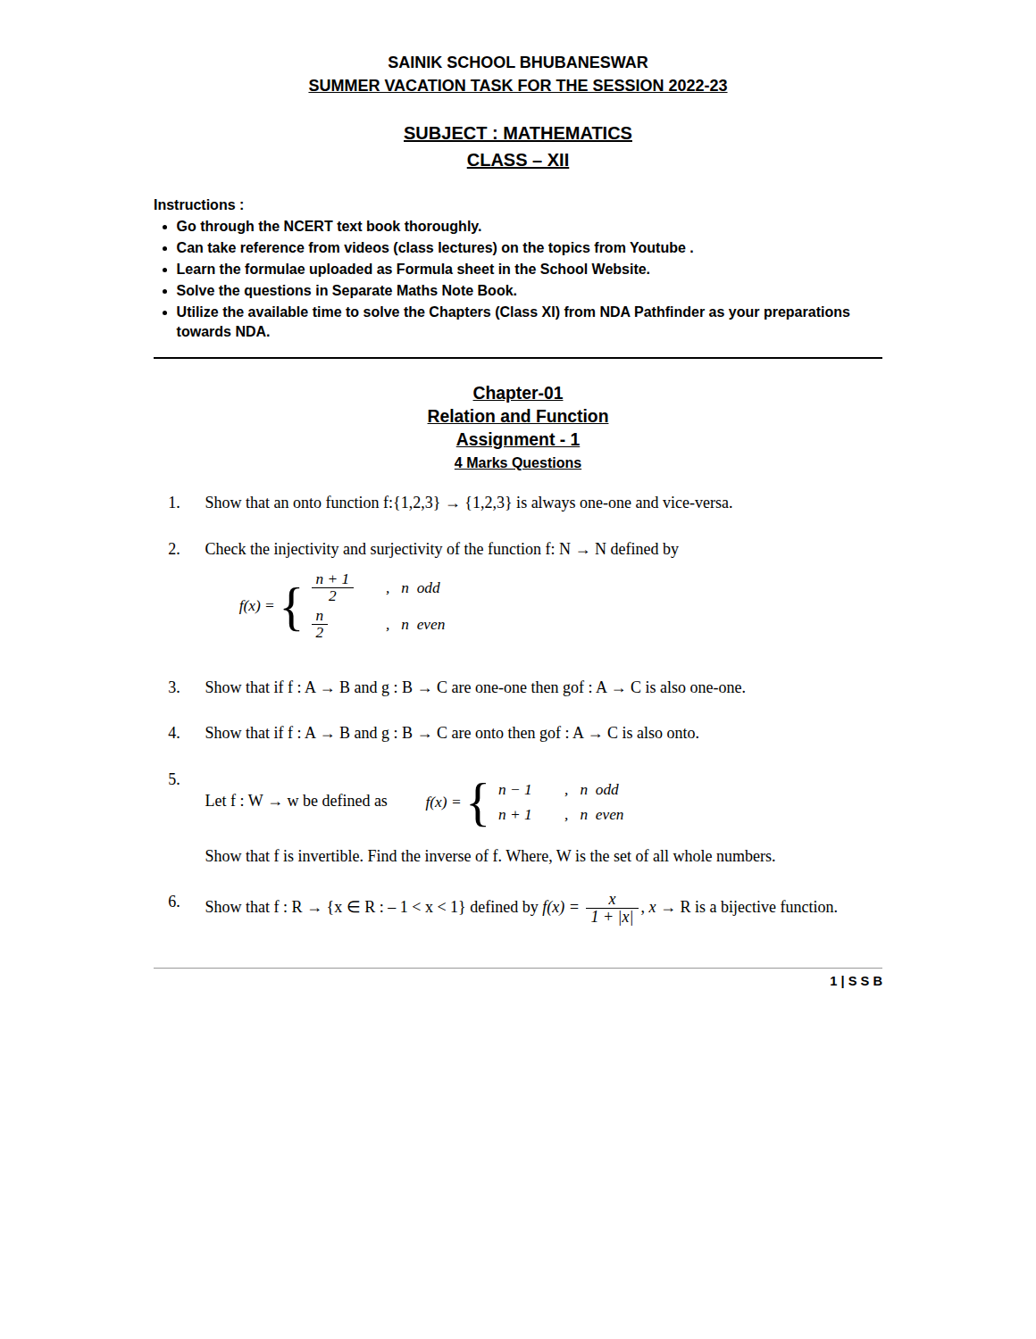SAINIK SCHOOL BHUBANESWAR
SUMMER VACATION TASK FOR THE SESSION 2022-23
SUBJECT : MATHEMATICS
CLASS – XII
Instructions :
Go through the NCERT text book thoroughly.
Can take reference from videos (class lectures) on the topics from Youtube .
Learn the formulae uploaded as Formula sheet in the School Website.
Solve the questions in Separate Maths Note Book.
Utilize the available time to solve the Chapters (Class XI) from NDA Pathfinder as your preparations towards NDA.
Chapter-01
Relation and Function
Assignment - 1
4 Marks Questions
Show that an onto function f:{1,2,3} → {1,2,3} is always one-one and vice-versa.
Check the injectivity and surjectivity of the function f: N → N defined by
f(x) = {
| n + 1 2 | , n odd |
| n 2 | , n even |
Show that if f : A → B and g : B → C are one-one then gof : A → C is also one-one.
Show that if f : A → B and g : B → C are onto then gof : A → C is also onto.
Let f : W → w be defined as
f(x) = {
| n − 1 | , n odd |
| n + 1 | , n even |
Show that f is invertible. Find the inverse of f. Where, W is the set of all whole numbers.
Show that f : R → {x ∈ R : – 1 < x < 1} defined by f(x) = x 1 + |x|, x → R is a bijective function.
1 | S S B